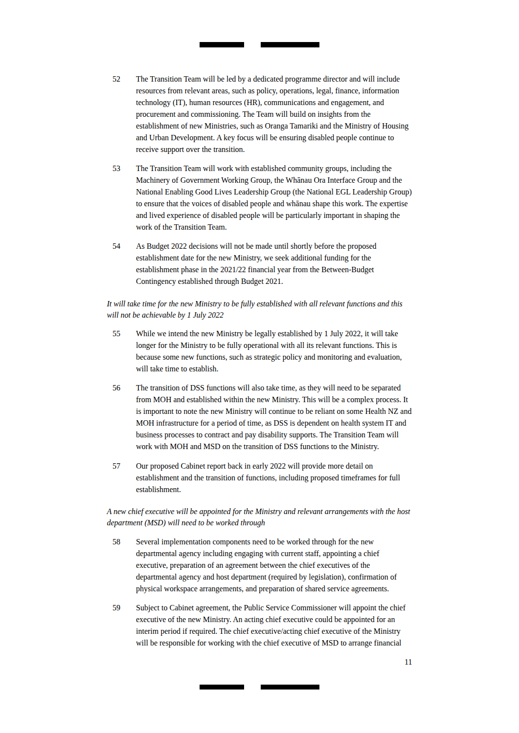52
The Transition Team will be led by a dedicated programme director and will include resources from relevant areas, such as policy, operations, legal, finance, information technology (IT), human resources (HR), communications and engagement, and procurement and commissioning. The Team will build on insights from the establishment of new Ministries, such as Oranga Tamariki and the Ministry of Housing and Urban Development. A key focus will be ensuring disabled people continue to receive support over the transition.
53
The Transition Team will work with established community groups, including the Machinery of Government Working Group, the Whānau Ora Interface Group and the National Enabling Good Lives Leadership Group (the National EGL Leadership Group) to ensure that the voices of disabled people and whānau shape this work. The expertise and lived experience of disabled people will be particularly important in shaping the work of the Transition Team.
54
As Budget 2022 decisions will not be made until shortly before the proposed establishment date for the new Ministry, we seek additional funding for the establishment phase in the 2021/22 financial year from the Between-Budget Contingency established through Budget 2021.
It will take time for the new Ministry to be fully established with all relevant functions and this will not be achievable by 1 July 2022
55
While we intend the new Ministry be legally established by 1 July 2022, it will take longer for the Ministry to be fully operational with all its relevant functions. This is because some new functions, such as strategic policy and monitoring and evaluation, will take time to establish.
56
The transition of DSS functions will also take time, as they will need to be separated from MOH and established within the new Ministry. This will be a complex process. It is important to note the new Ministry will continue to be reliant on some Health NZ and MOH infrastructure for a period of time, as DSS is dependent on health system IT and business processes to contract and pay disability supports. The Transition Team will work with MOH and MSD on the transition of DSS functions to the Ministry.
57
Our proposed Cabinet report back in early 2022 will provide more detail on establishment and the transition of functions, including proposed timeframes for full establishment.
A new chief executive will be appointed for the Ministry and relevant arrangements with the host department (MSD) will need to be worked through
58
Several implementation components need to be worked through for the new departmental agency including engaging with current staff, appointing a chief executive, preparation of an agreement between the chief executives of the departmental agency and host department (required by legislation), confirmation of physical workspace arrangements, and preparation of shared service agreements.
59
Subject to Cabinet agreement, the Public Service Commissioner will appoint the chief executive of the new Ministry. An acting chief executive could be appointed for an interim period if required. The chief executive/acting chief executive of the Ministry will be responsible for working with the chief executive of MSD to arrange financial
11